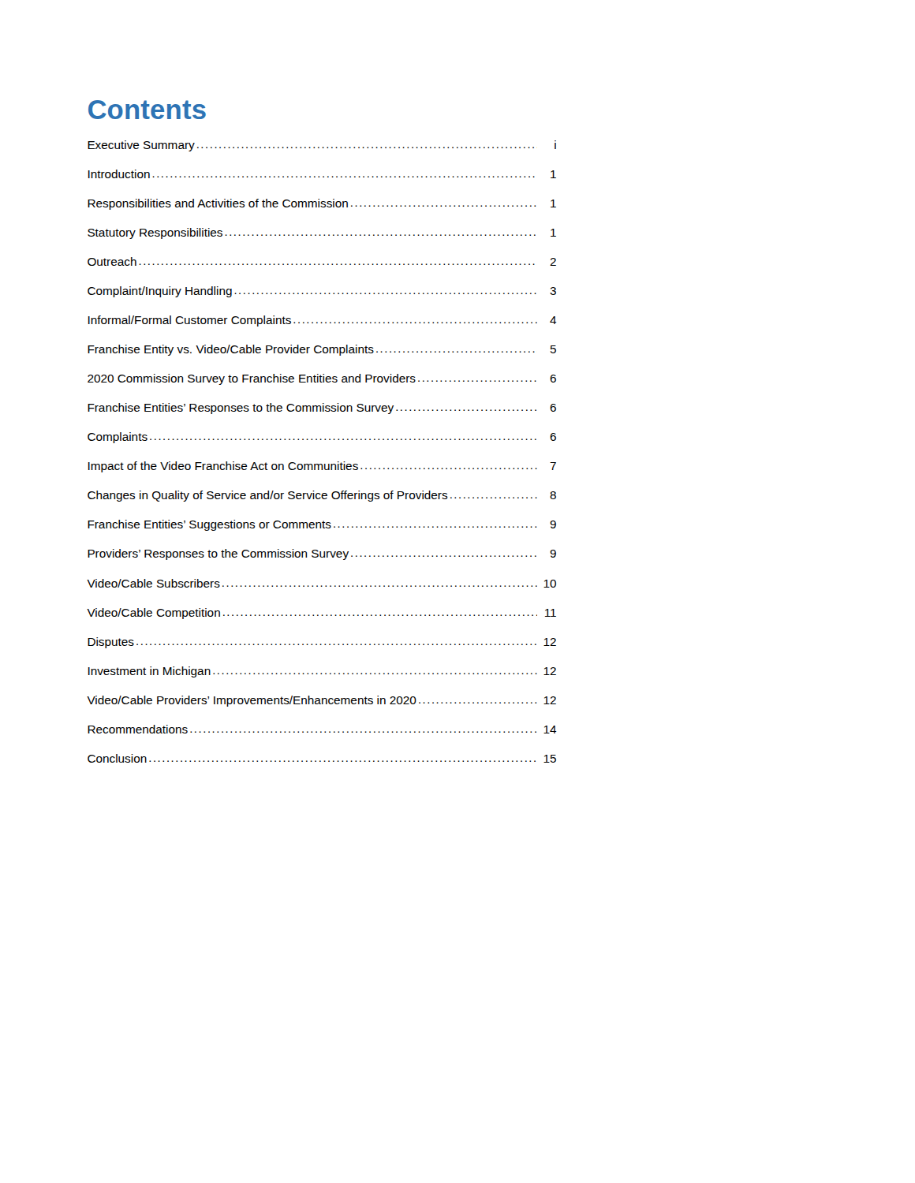Contents
Executive Summary ........................................................................................................................................... i
Introduction ....................................................................................................................................................... 1
Responsibilities and Activities of the Commission ......................................................................................... 1
Statutory Responsibilities ................................................................................................................. 1
Outreach ................................................................................................................................................. 2
Complaint/Inquiry Handling ............................................................................................................. 3
Informal/Formal Customer Complaints ..................................................................................... 4
Franchise Entity vs. Video/Cable Provider Complaints ......................................................... 5
2020 Commission Survey to Franchise Entities and Providers ..................................................... 6
Franchise Entities’ Responses to the Commission Survey ......................................................... 6
Complaints ............................................................................................................................. 6
Impact of the Video Franchise Act on Communities ............................................................. 7
Changes in Quality of Service and/or Service Offerings of Providers ............................................. 8
Franchise Entities’ Suggestions or Comments ......................................................................... 9
Providers’ Responses to the Commission Survey ......................................................................... 9
Video/Cable Subscribers ............................................................................................................. 10
Video/Cable Competition ........................................................................................................... 11
Disputes ............................................................................................................................. 12
Investment in Michigan ............................................................................................................... 12
Video/Cable Providers’ Improvements/Enhancements in 2020 ..................................................... 12
Recommendations ............................................................................................................................. 14
Conclusion ............................................................................................................................................. 15